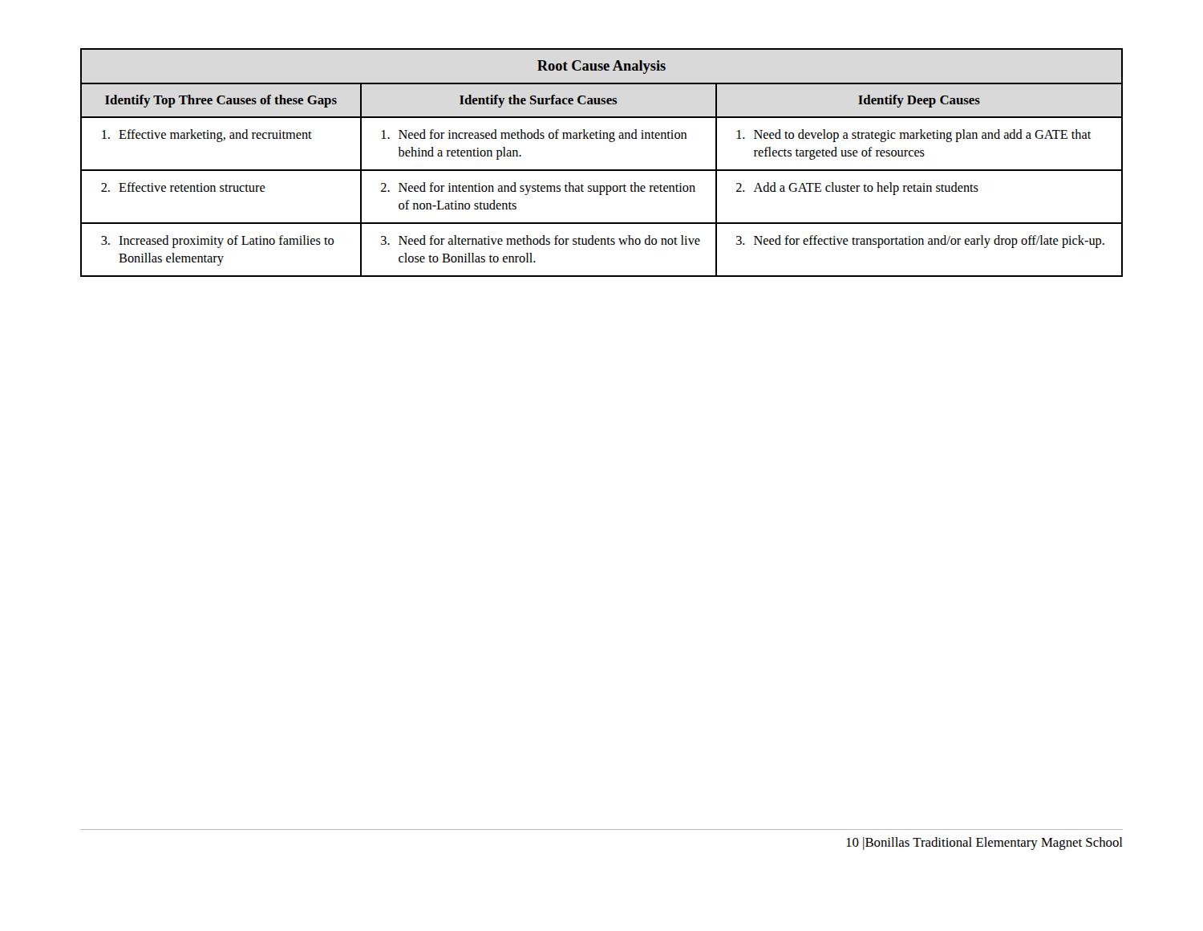Root Cause Analysis
| Identify Top Three Causes of these Gaps | Identify the Surface Causes | Identify Deep Causes |
| --- | --- | --- |
| Effective marketing, and recruitment | Need for increased methods of marketing and intention behind a retention plan. | Need to develop a strategic marketing plan and add a GATE that reflects targeted use of resources |
| Effective retention structure | Need for intention and systems that support the retention of non-Latino students | Add a GATE cluster to help retain students |
| Increased proximity of Latino families to Bonillas elementary | Need for alternative methods for students who do not live close to Bonillas to enroll. | Need for effective transportation and/or early drop off/late pick-up. |
10 |Bonillas Traditional Elementary Magnet School